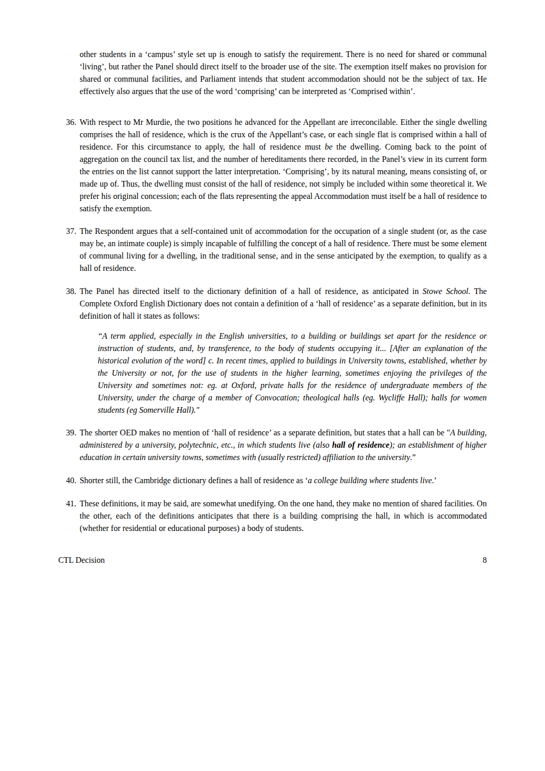other students in a ‘campus’ style set up is enough to satisfy the requirement. There is no need for shared or communal ‘living’, but rather the Panel should direct itself to the broader use of the site. The exemption itself makes no provision for shared or communal facilities, and Parliament intends that student accommodation should not be the subject of tax. He effectively also argues that the use of the word ‘comprising’ can be interpreted as ‘Comprised within’.
36. With respect to Mr Murdie, the two positions he advanced for the Appellant are irreconcilable. Either the single dwelling comprises the hall of residence, which is the crux of the Appellant’s case, or each single flat is comprised within a hall of residence. For this circumstance to apply, the hall of residence must be the dwelling. Coming back to the point of aggregation on the council tax list, and the number of hereditaments there recorded, in the Panel’s view in its current form the entries on the list cannot support the latter interpretation. ‘Comprising’, by its natural meaning, means consisting of, or made up of. Thus, the dwelling must consist of the hall of residence, not simply be included within some theoretical it. We prefer his original concession; each of the flats representing the appeal Accommodation must itself be a hall of residence to satisfy the exemption.
37. The Respondent argues that a self-contained unit of accommodation for the occupation of a single student (or, as the case may be, an intimate couple) is simply incapable of fulfilling the concept of a hall of residence. There must be some element of communal living for a dwelling, in the traditional sense, and in the sense anticipated by the exemption, to qualify as a hall of residence.
38. The Panel has directed itself to the dictionary definition of a hall of residence, as anticipated in Stowe School. The Complete Oxford English Dictionary does not contain a definition of a ‘hall of residence’ as a separate definition, but in its definition of hall it states as follows:
“A term applied, especially in the English universities, to a building or buildings set apart for the residence or instruction of students, and, by transference, to the body of students occupying it... [After an explanation of the historical evolution of the word] c. In recent times, applied to buildings in University towns, established, whether by the University or not, for the use of students in the higher learning, sometimes enjoying the privileges of the University and sometimes not: eg. at Oxford, private halls for the residence of undergraduate members of the University, under the charge of a member of Convocation; theological halls (eg. Wycliffe Hall); halls for women students (eg Somerville Hall)."
39. The shorter OED makes no mention of ‘hall of residence’ as a separate definition, but states that a hall can be "A building, administered by a university, polytechnic, etc., in which students live (also hall of residence); an establishment of higher education in certain university towns, sometimes with (usually restricted) affiliation to the university.”
40. Shorter still, the Cambridge dictionary defines a hall of residence as ‘a college building where students live.’
41. These definitions, it may be said, are somewhat unedifying. On the one hand, they make no mention of shared facilities. On the other, each of the definitions anticipates that there is a building comprising the hall, in which is accommodated (whether for residential or educational purposes) a body of students.
CTL Decision 8